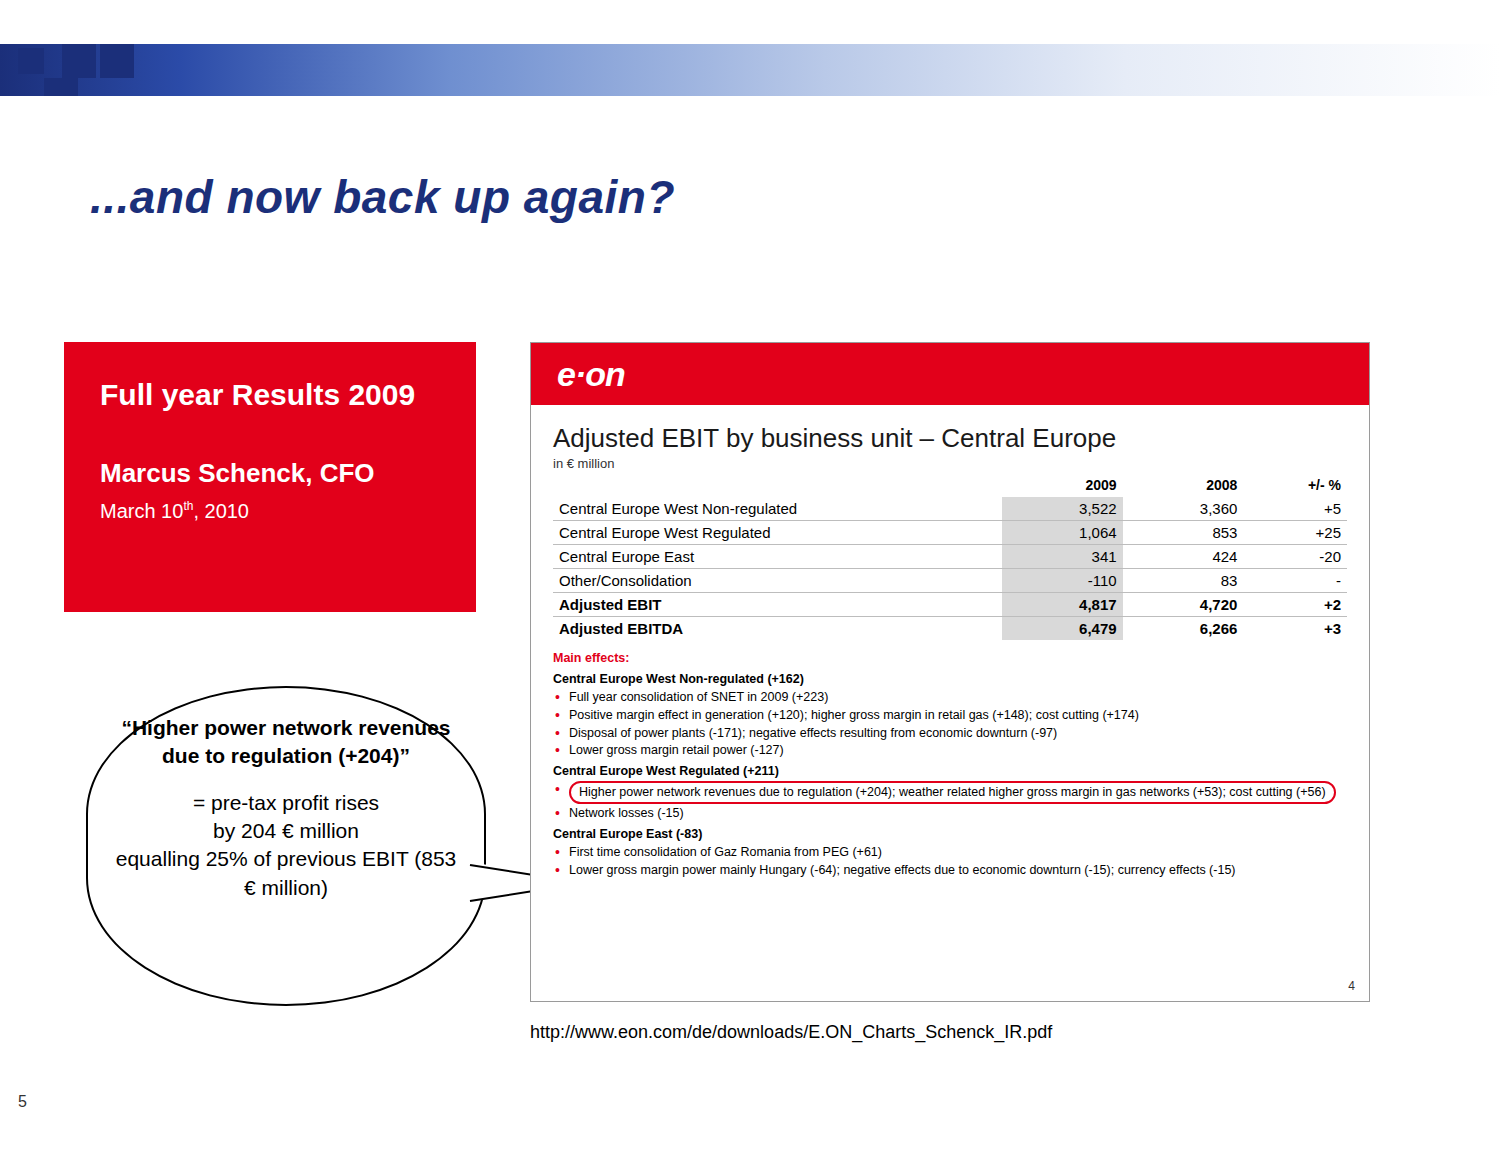...and now back up again?
Full year Results 2009
Marcus Schenck, CFO
March 10th, 2010
“Higher power network revenues due to regulation (+204)”
= pre-tax profit rises
by 204 € million
equalling 25% of previous EBIT (853 € million)
e·on
Adjusted EBIT by business unit – Central Europe
in € million
| | 2009 | 2008 | +/- % |
| --- | --- | --- | --- |
| Central Europe West Non-regulated | 3,522 | 3,360 | +5 |
| Central Europe West Regulated | 1,064 | 853 | +25 |
| Central Europe East | 341 | 424 | -20 |
| Other/Consolidation | -110 | 83 | - |
| Adjusted EBIT | 4,817 | 4,720 | +2 |
| Adjusted EBITDA | 6,479 | 6,266 | +3 |
Main effects:
Central Europe West Non-regulated (+162)
Full year consolidation of SNET in 2009 (+223)
Positive margin effect in generation (+120); higher gross margin in retail gas (+148); cost cutting (+174)
Disposal of power plants (-171); negative effects resulting from economic downturn (-97)
Lower gross margin retail power (-127)
Central Europe West Regulated (+211)
Higher power network revenues due to regulation (+204); weather related higher gross margin in gas networks (+53); cost cutting (+56)
Network losses (-15)
Central Europe East (-83)
First time consolidation of Gaz Romania from PEG (+61)
Lower gross margin power mainly Hungary (-64); negative effects due to economic downturn (-15); currency effects (-15)
4
http://www.eon.com/de/downloads/E.ON_Charts_Schenck_IR.pdf
5